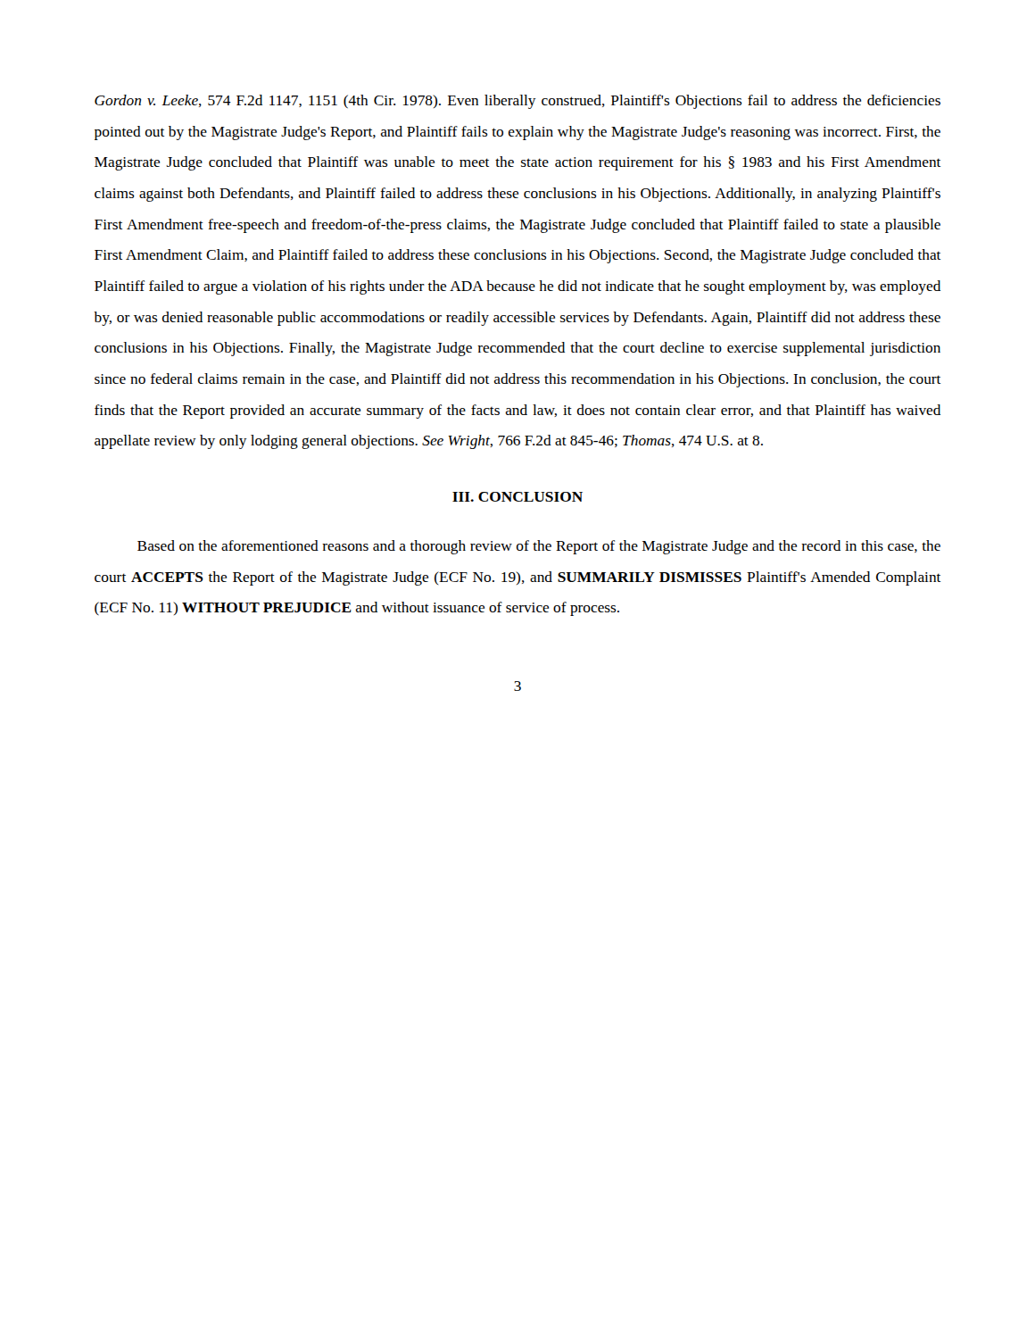Gordon v. Leeke, 574 F.2d 1147, 1151 (4th Cir. 1978). Even liberally construed, Plaintiff's Objections fail to address the deficiencies pointed out by the Magistrate Judge's Report, and Plaintiff fails to explain why the Magistrate Judge's reasoning was incorrect. First, the Magistrate Judge concluded that Plaintiff was unable to meet the state action requirement for his § 1983 and his First Amendment claims against both Defendants, and Plaintiff failed to address these conclusions in his Objections. Additionally, in analyzing Plaintiff's First Amendment free-speech and freedom-of-the-press claims, the Magistrate Judge concluded that Plaintiff failed to state a plausible First Amendment Claim, and Plaintiff failed to address these conclusions in his Objections. Second, the Magistrate Judge concluded that Plaintiff failed to argue a violation of his rights under the ADA because he did not indicate that he sought employment by, was employed by, or was denied reasonable public accommodations or readily accessible services by Defendants. Again, Plaintiff did not address these conclusions in his Objections. Finally, the Magistrate Judge recommended that the court decline to exercise supplemental jurisdiction since no federal claims remain in the case, and Plaintiff did not address this recommendation in his Objections. In conclusion, the court finds that the Report provided an accurate summary of the facts and law, it does not contain clear error, and that Plaintiff has waived appellate review by only lodging general objections. See Wright, 766 F.2d at 845-46; Thomas, 474 U.S. at 8.
III. CONCLUSION
Based on the aforementioned reasons and a thorough review of the Report of the Magistrate Judge and the record in this case, the court ACCEPTS the Report of the Magistrate Judge (ECF No. 19), and SUMMARILY DISMISSES Plaintiff's Amended Complaint (ECF No. 11) WITHOUT PREJUDICE and without issuance of service of process.
3